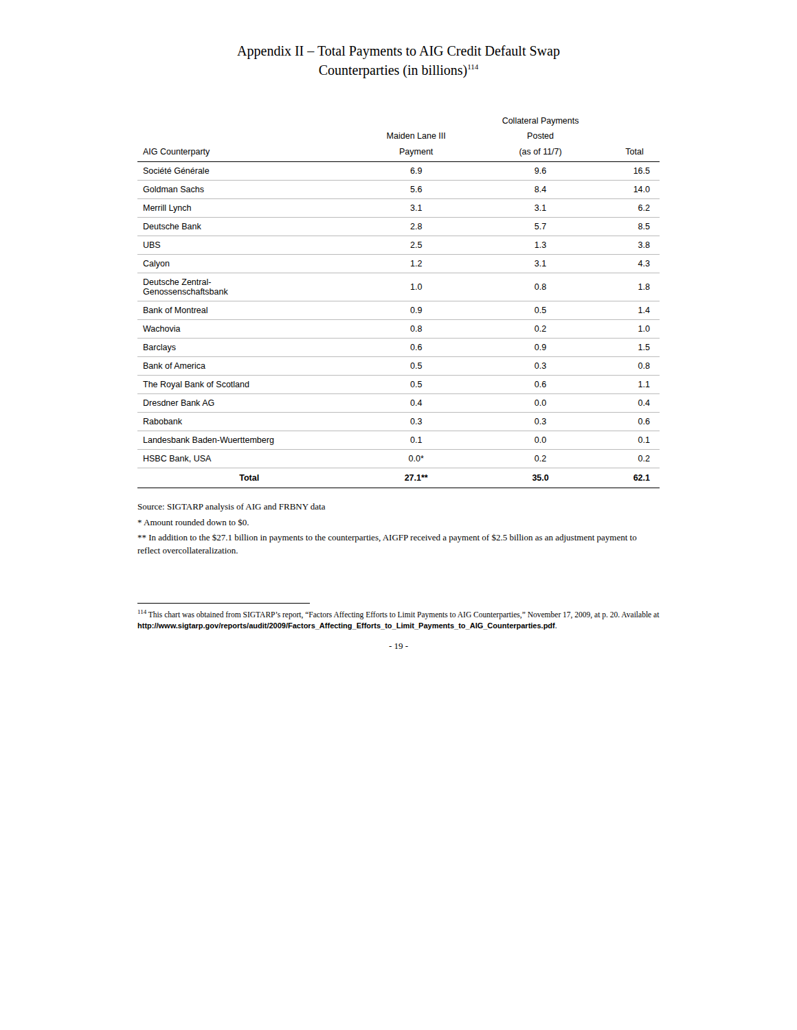Appendix II – Total Payments to AIG Credit Default Swap
Counterparties (in billions)114
| | | Collateral Payments | |
| --- | --- | --- | --- |
| | Maiden Lane III | Posted | |
| AIG Counterparty | Payment | (as of 11/7) | Total |
| Société Générale | 6.9 | 9.6 | 16.5 |
| Goldman Sachs | 5.6 | 8.4 | 14.0 |
| Merrill Lynch | 3.1 | 3.1 | 6.2 |
| Deutsche Bank | 2.8 | 5.7 | 8.5 |
| UBS | 2.5 | 1.3 | 3.8 |
| Calyon | 1.2 | 3.1 | 4.3 |
| Deutsche Zentral- Genossenschaftsbank | 1.0 | 0.8 | 1.8 |
| Bank of Montreal | 0.9 | 0.5 | 1.4 |
| Wachovia | 0.8 | 0.2 | 1.0 |
| Barclays | 0.6 | 0.9 | 1.5 |
| Bank of America | 0.5 | 0.3 | 0.8 |
| The Royal Bank of Scotland | 0.5 | 0.6 | 1.1 |
| Dresdner Bank AG | 0.4 | 0.0 | 0.4 |
| Rabobank | 0.3 | 0.3 | 0.6 |
| Landesbank Baden-Wuerttemberg | 0.1 | 0.0 | 0.1 |
| HSBC Bank, USA | 0.0* | 0.2 | 0.2 |
| Total | 27.1** | 35.0 | 62.1 |
Source: SIGTARP analysis of AIG and FRBNY data
* Amount rounded down to $0.
** In addition to the $27.1 billion in payments to the counterparties, AIGFP received a payment of $2.5 billion as an adjustment payment to reflect overcollateralization.
114 This chart was obtained from SIGTARP’s report, “Factors Affecting Efforts to Limit Payments to AIG Counterparties,” November 17, 2009, at p. 20. Available at http://www.sigtarp.gov/reports/audit/2009/Factors_Affecting_Efforts_to_Limit_Payments_to_AIG_Counterparties.pdf.
- 19 -